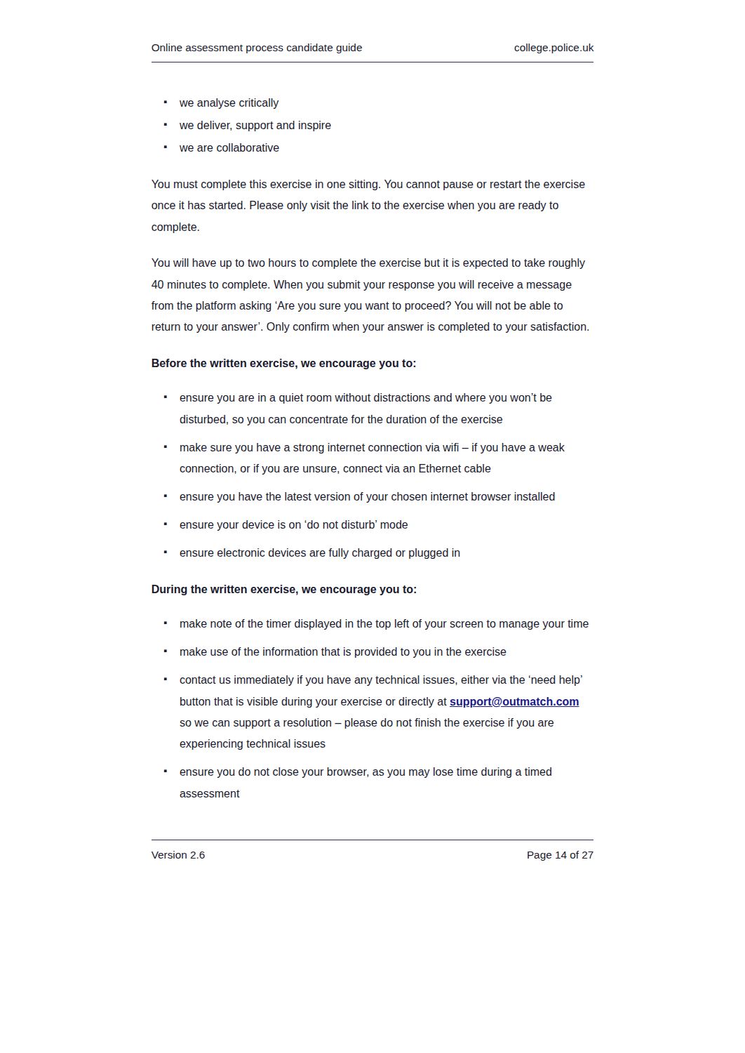Online assessment process candidate guide
college.police.uk
we analyse critically
we deliver, support and inspire
we are collaborative
You must complete this exercise in one sitting. You cannot pause or restart the exercise once it has started. Please only visit the link to the exercise when you are ready to complete.
You will have up to two hours to complete the exercise but it is expected to take roughly 40 minutes to complete. When you submit your response you will receive a message from the platform asking ‘Are you sure you want to proceed? You will not be able to return to your answer’. Only confirm when your answer is completed to your satisfaction.
Before the written exercise, we encourage you to:
ensure you are in a quiet room without distractions and where you won’t be disturbed, so you can concentrate for the duration of the exercise
make sure you have a strong internet connection via wifi – if you have a weak connection, or if you are unsure, connect via an Ethernet cable
ensure you have the latest version of your chosen internet browser installed
ensure your device is on ‘do not disturb’ mode
ensure electronic devices are fully charged or plugged in
During the written exercise, we encourage you to:
make note of the timer displayed in the top left of your screen to manage your time
make use of the information that is provided to you in the exercise
contact us immediately if you have any technical issues, either via the ‘need help’ button that is visible during your exercise or directly at support@outmatch.com so we can support a resolution – please do not finish the exercise if you are experiencing technical issues
ensure you do not close your browser, as you may lose time during a timed assessment
Version 2.6
Page 14 of 27